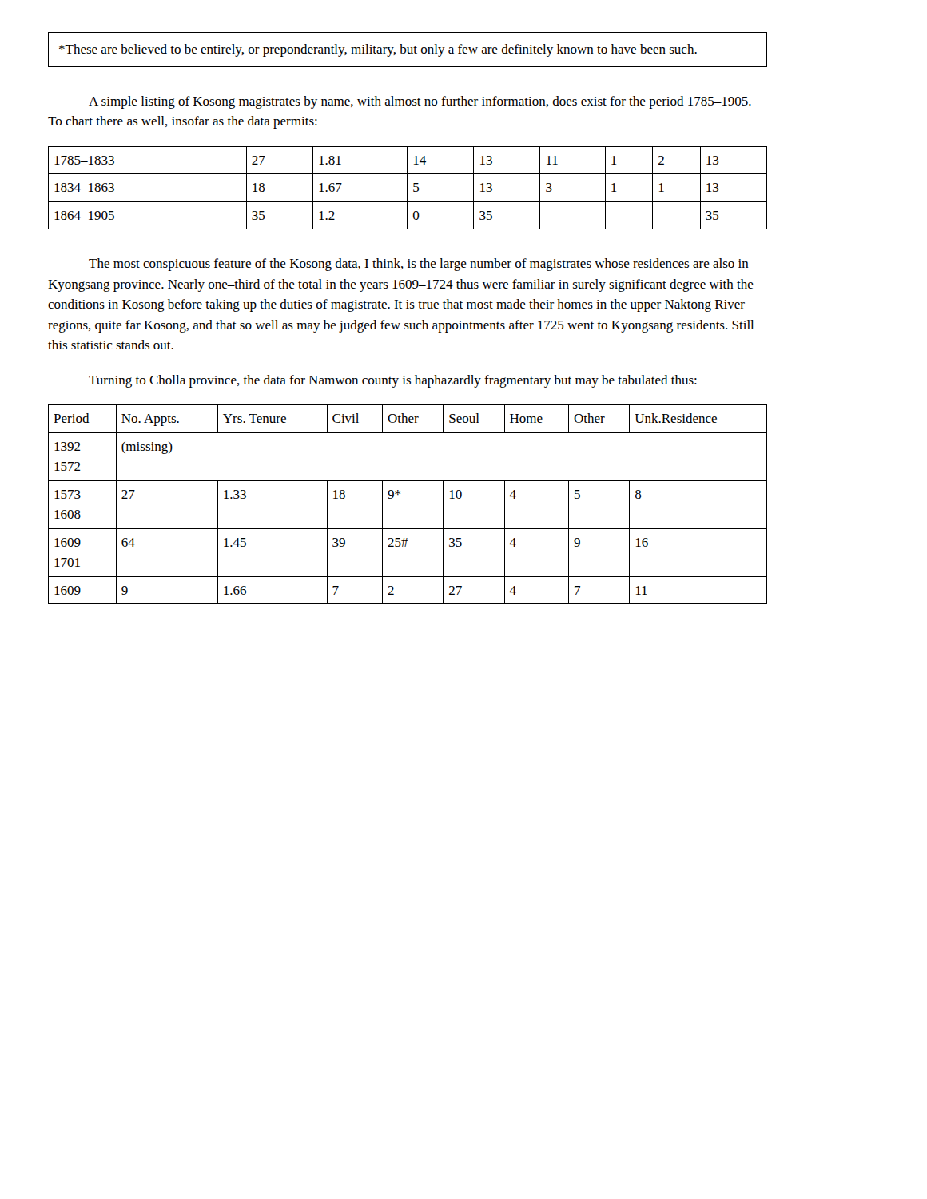*These are believed to be entirely, or preponderantly, military, but only a few are definitely known to have been such.
A simple listing of Kosong magistrates by name, with almost no further information, does exist for the period 1785–1905. To chart there as well, insofar as the data permits:
| 1785–1833 | 27 | 1.81 | 14 | 13 | 11 | 1 | 2 | 13 |
| 1834–1863 | 18 | 1.67 | 5 | 13 | 3 | 1 | 1 | 13 |
| 1864–1905 | 35 | 1.2 | 0 | 35 | | | | 35 |
The most conspicuous feature of the Kosong data, I think, is the large number of magistrates whose residences are also in Kyongsang province. Nearly one–third of the total in the years 1609–1724 thus were familiar in surely significant degree with the conditions in Kosong before taking up the duties of magistrate. It is true that most made their homes in the upper Naktong River regions, quite far Kosong, and that so well as may be judged few such appointments after 1725 went to Kyongsang residents. Still this statistic stands out.
Turning to Cholla province, the data for Namwon county is haphazardly fragmentary but may be tabulated thus:
| Period | No. Appts. | Yrs. Tenure | Civil | Other | Seoul | Home | Other | Unk.Residence |
| --- | --- | --- | --- | --- | --- | --- | --- | --- |
| 1392– 1572 | (missing) |
| 1573– 1608 | 27 | 1.33 | 18 | 9* | 10 | 4 | 5 | 8 |
| 1609– 1701 | 64 | 1.45 | 39 | 25# | 35 | 4 | 9 | 16 |
| 1609– | 9 | 1.66 | 7 | 2 | 27 | 4 | 7 | 11 |